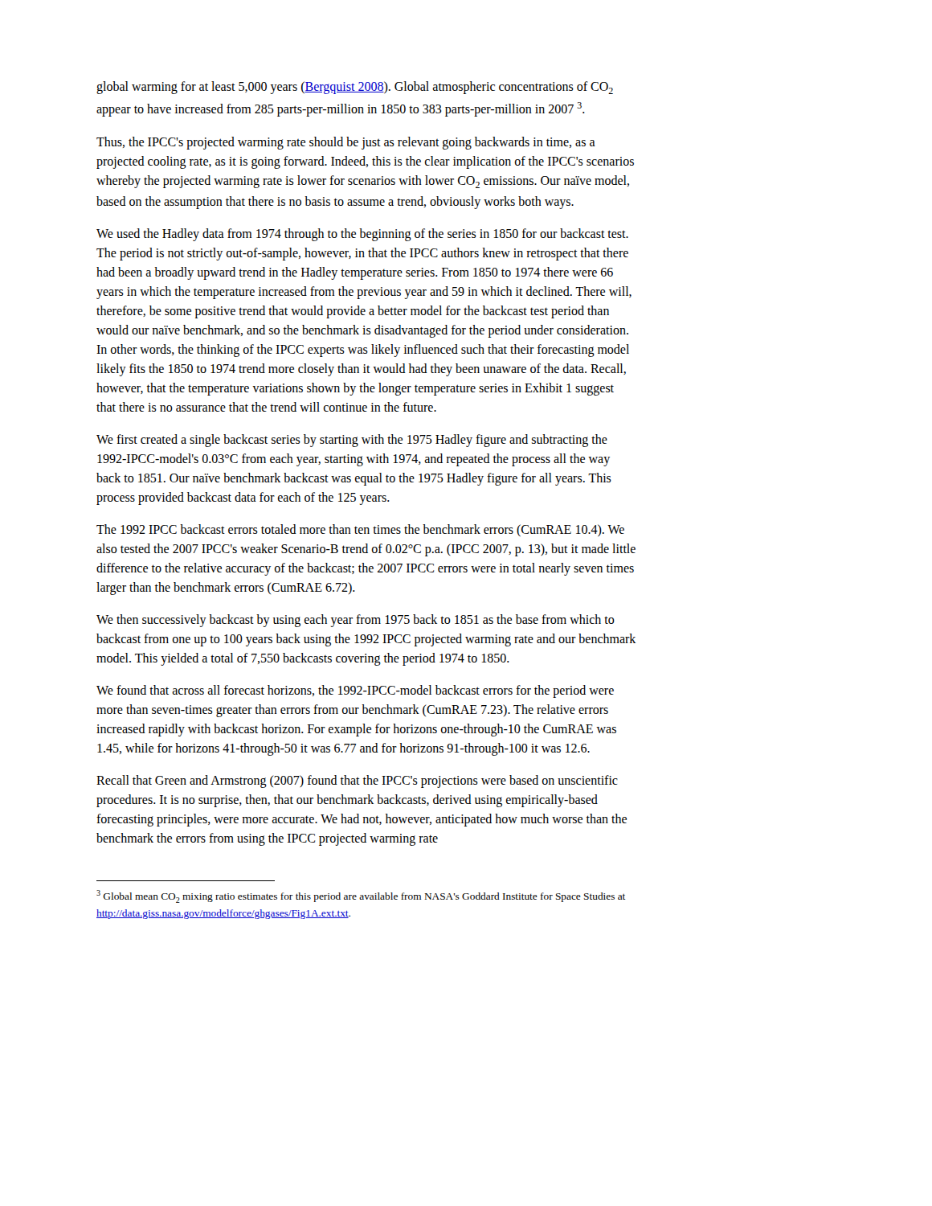global warming for at least 5,000 years (Bergquist 2008). Global atmospheric concentrations of CO2 appear to have increased from 285 parts-per-million in 1850 to 383 parts-per-million in 2007 3.
Thus, the IPCC's projected warming rate should be just as relevant going backwards in time, as a projected cooling rate, as it is going forward. Indeed, this is the clear implication of the IPCC's scenarios whereby the projected warming rate is lower for scenarios with lower CO2 emissions. Our naïve model, based on the assumption that there is no basis to assume a trend, obviously works both ways.
We used the Hadley data from 1974 through to the beginning of the series in 1850 for our backcast test. The period is not strictly out-of-sample, however, in that the IPCC authors knew in retrospect that there had been a broadly upward trend in the Hadley temperature series. From 1850 to 1974 there were 66 years in which the temperature increased from the previous year and 59 in which it declined. There will, therefore, be some positive trend that would provide a better model for the backcast test period than would our naïve benchmark, and so the benchmark is disadvantaged for the period under consideration. In other words, the thinking of the IPCC experts was likely influenced such that their forecasting model likely fits the 1850 to 1974 trend more closely than it would had they been unaware of the data. Recall, however, that the temperature variations shown by the longer temperature series in Exhibit 1 suggest that there is no assurance that the trend will continue in the future.
We first created a single backcast series by starting with the 1975 Hadley figure and subtracting the 1992-IPCC-model's 0.03°C from each year, starting with 1974, and repeated the process all the way back to 1851. Our naïve benchmark backcast was equal to the 1975 Hadley figure for all years. This process provided backcast data for each of the 125 years.
The 1992 IPCC backcast errors totaled more than ten times the benchmark errors (CumRAE 10.4). We also tested the 2007 IPCC's weaker Scenario-B trend of 0.02°C p.a. (IPCC 2007, p. 13), but it made little difference to the relative accuracy of the backcast; the 2007 IPCC errors were in total nearly seven times larger than the benchmark errors (CumRAE 6.72).
We then successively backcast by using each year from 1975 back to 1851 as the base from which to backcast from one up to 100 years back using the 1992 IPCC projected warming rate and our benchmark model. This yielded a total of 7,550 backcasts covering the period 1974 to 1850.
We found that across all forecast horizons, the 1992-IPCC-model backcast errors for the period were more than seven-times greater than errors from our benchmark (CumRAE 7.23). The relative errors increased rapidly with backcast horizon. For example for horizons one-through-10 the CumRAE was 1.45, while for horizons 41-through-50 it was 6.77 and for horizons 91-through-100 it was 12.6.
Recall that Green and Armstrong (2007) found that the IPCC's projections were based on unscientific procedures. It is no surprise, then, that our benchmark backcasts, derived using empirically-based forecasting principles, were more accurate. We had not, however, anticipated how much worse than the benchmark the errors from using the IPCC projected warming rate
3 Global mean CO2 mixing ratio estimates for this period are available from NASA's Goddard Institute for Space Studies at http://data.giss.nasa.gov/modelforce/ghgases/Fig1A.ext.txt.